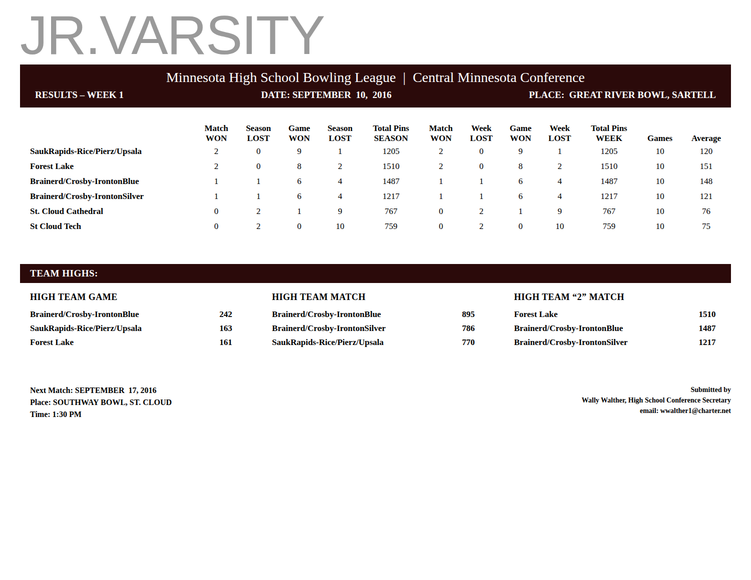JR.VARSITY
Minnesota High School Bowling League | Central Minnesota Conference
RESULTS – WEEK 1 DATE: SEPTEMBER 10, 2016 PLACE: GREAT RIVER BOWL, SARTELL
| | Match WON | Season LOST | Game WON | Season LOST | Total Pins SEASON | Match WON | Week LOST | Game WON | Week LOST | Total Pins WEEK | Games | Average |
| --- | --- | --- | --- | --- | --- | --- | --- | --- | --- | --- | --- | --- |
| SaukRapids-Rice/Pierz/Upsala | 2 | 0 | 9 | 1 | 1205 | 2 | 0 | 9 | 1 | 1205 | 10 | 120 |
| Forest Lake | 2 | 0 | 8 | 2 | 1510 | 2 | 0 | 8 | 2 | 1510 | 10 | 151 |
| Brainerd/Crosby-IrontonBlue | 1 | 1 | 6 | 4 | 1487 | 1 | 1 | 6 | 4 | 1487 | 10 | 148 |
| Brainerd/Crosby-IrontonSilver | 1 | 1 | 6 | 4 | 1217 | 1 | 1 | 6 | 4 | 1217 | 10 | 121 |
| St. Cloud Cathedral | 0 | 2 | 1 | 9 | 767 | 0 | 2 | 1 | 9 | 767 | 10 | 76 |
| St Cloud Tech | 0 | 2 | 0 | 10 | 759 | 0 | 2 | 0 | 10 | 759 | 10 | 75 |
TEAM HIGHS:
HIGH TEAM GAME
| Brainerd/Crosby-IrontonBlue | 242 |
| SaukRapids-Rice/Pierz/Upsala | 163 |
| Forest Lake | 161 |
HIGH TEAM MATCH
| Brainerd/Crosby-IrontonBlue | 895 |
| Brainerd/Crosby-IrontonSilver | 786 |
| SaukRapids-Rice/Pierz/Upsala | 770 |
HIGH TEAM “2” MATCH
| Forest Lake | 1510 |
| Brainerd/Crosby-IrontonBlue | 1487 |
| Brainerd/Crosby-IrontonSilver | 1217 |
Next Match: SEPTEMBER 17, 2016
Place: SOUTHWAY BOWL, ST. CLOUD
Time: 1:30 PM
Submitted by
Wally Walther, High School Conference Secretary
email: wwalther1@charter.net